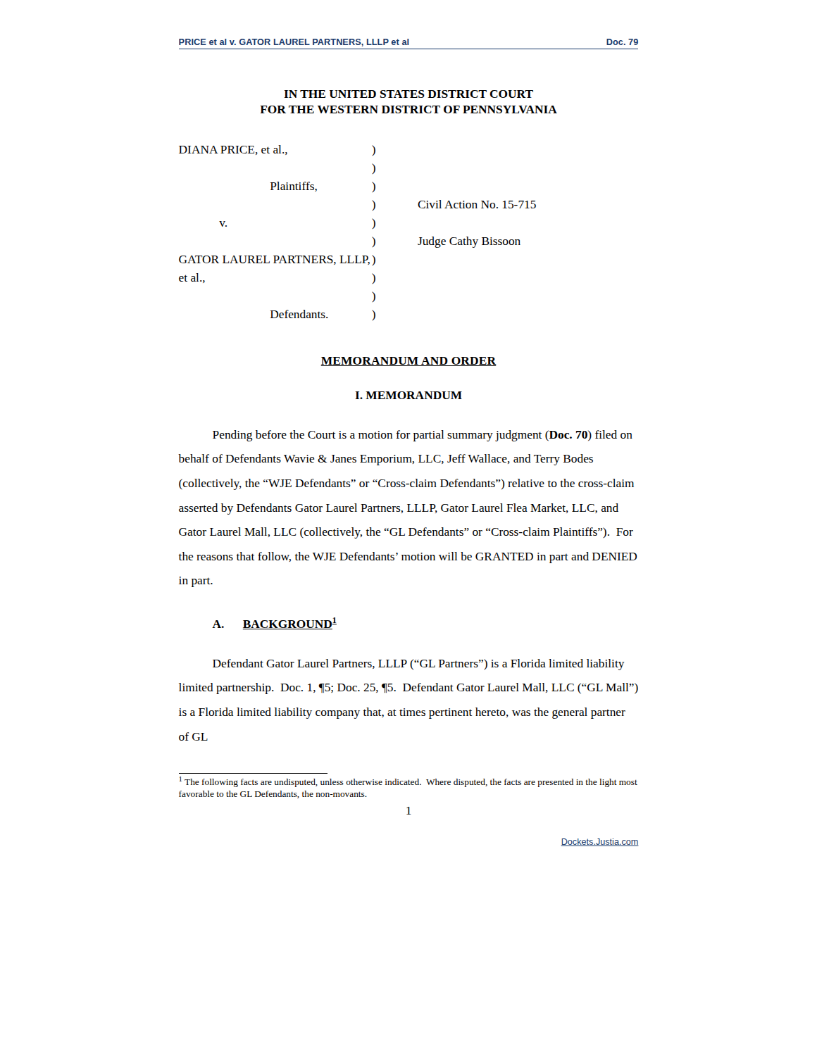PRICE et al v. GATOR LAUREL PARTNERS, LLLP et al
Doc. 79
IN THE UNITED STATES DISTRICT COURT
FOR THE WESTERN DISTRICT OF PENNSYLVANIA
| DIANA PRICE, et al., | ) | |
| | ) | |
| Plaintiffs, | ) | |
| | ) | Civil Action No. 15-715 |
| v. | ) | |
| | ) | Judge Cathy Bissoon |
| GATOR LAUREL PARTNERS, LLLP, | ) | |
| et al., | ) | |
| | ) | |
| Defendants. | ) | |
MEMORANDUM AND ORDER
I. MEMORANDUM
Pending before the Court is a motion for partial summary judgment (Doc. 70) filed on behalf of Defendants Wavie & Janes Emporium, LLC, Jeff Wallace, and Terry Bodes (collectively, the “WJE Defendants” or “Cross-claim Defendants”) relative to the cross-claim asserted by Defendants Gator Laurel Partners, LLLP, Gator Laurel Flea Market, LLC, and Gator Laurel Mall, LLC (collectively, the “GL Defendants” or “Cross-claim Plaintiffs”). For the reasons that follow, the WJE Defendants’ motion will be GRANTED in part and DENIED in part.
A. BACKGROUND1
Defendant Gator Laurel Partners, LLLP (“GL Partners”) is a Florida limited liability limited partnership. Doc. 1, ¶5; Doc. 25, ¶5. Defendant Gator Laurel Mall, LLC (“GL Mall”) is a Florida limited liability company that, at times pertinent hereto, was the general partner of GL
1 The following facts are undisputed, unless otherwise indicated. Where disputed, the facts are presented in the light most favorable to the GL Defendants, the non-movants.
1
Dockets.Justia.com